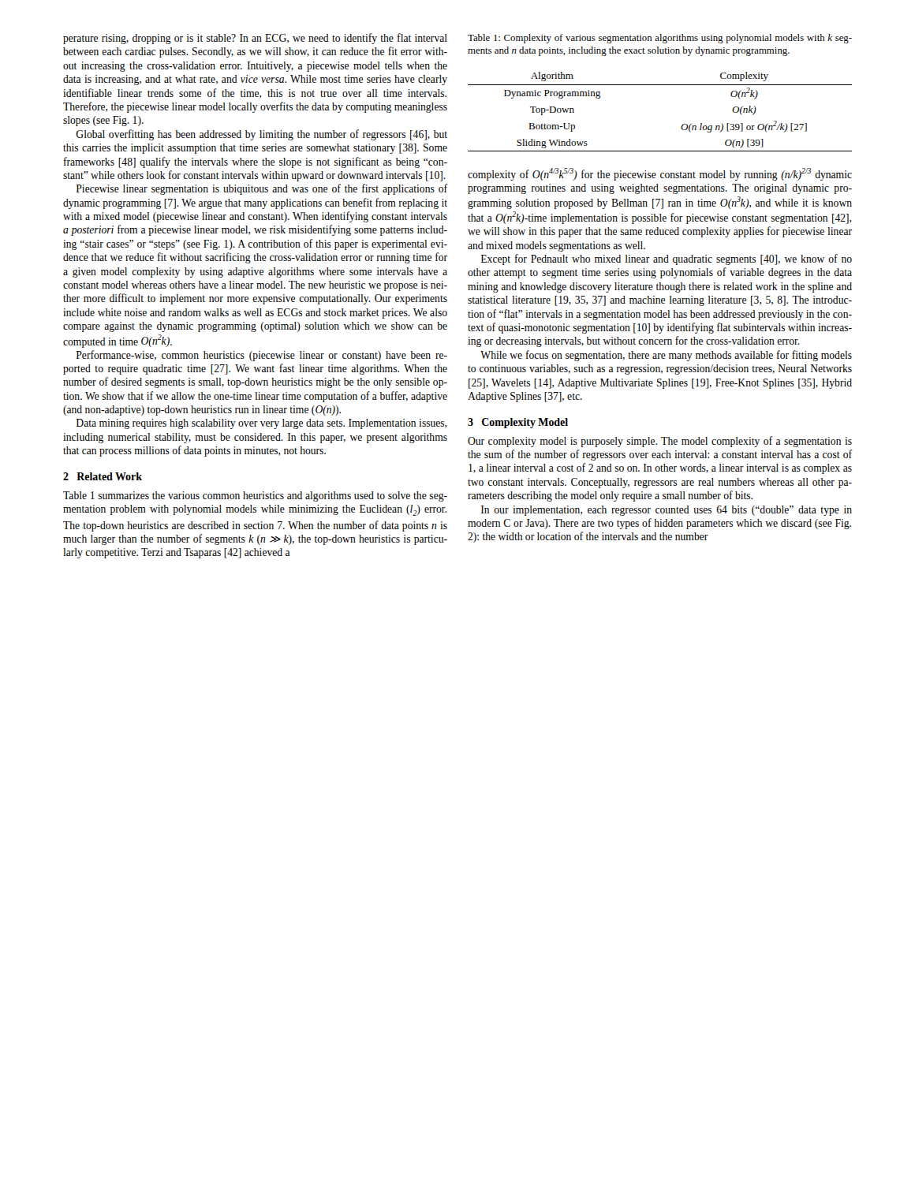perature rising, dropping or is it stable? In an ECG, we need to identify the flat interval between each cardiac pulses. Secondly, as we will show, it can reduce the fit error without increasing the cross-validation error. Intuitively, a piecewise model tells when the data is increasing, and at what rate, and vice versa. While most time series have clearly identifiable linear trends some of the time, this is not true over all time intervals. Therefore, the piecewise linear model locally overfits the data by computing meaningless slopes (see Fig. 1).
Global overfitting has been addressed by limiting the number of regressors [46], but this carries the implicit assumption that time series are somewhat stationary [38]. Some frameworks [48] qualify the intervals where the slope is not significant as being “constant” while others look for constant intervals within upward or downward intervals [10].
Piecewise linear segmentation is ubiquitous and was one of the first applications of dynamic programming [7]. We argue that many applications can benefit from replacing it with a mixed model (piecewise linear and constant). When identifying constant intervals a posteriori from a piecewise linear model, we risk misidentifying some patterns including “stair cases” or “steps” (see Fig. 1). A contribution of this paper is experimental evidence that we reduce fit without sacrificing the cross-validation error or running time for a given model complexity by using adaptive algorithms where some intervals have a constant model whereas others have a linear model. The new heuristic we propose is neither more difficult to implement nor more expensive computationally. Our experiments include white noise and random walks as well as ECGs and stock market prices. We also compare against the dynamic programming (optimal) solution which we show can be computed in time O(n2k).
Performance-wise, common heuristics (piecewise linear or constant) have been reported to require quadratic time [27]. We want fast linear time algorithms. When the number of desired segments is small, top-down heuristics might be the only sensible option. We show that if we allow the one-time linear time computation of a buffer, adaptive (and non-adaptive) top-down heuristics run in linear time (O(n)).
Data mining requires high scalability over very large data sets. Implementation issues, including numerical stability, must be considered. In this paper, we present algorithms that can process millions of data points in minutes, not hours.
2 Related Work
Table 1 summarizes the various common heuristics and algorithms used to solve the segmentation problem with polynomial models while minimizing the Euclidean (l2) error. The top-down heuristics are described in section 7. When the number of data points n is much larger than the number of segments k (n ≫ k), the top-down heuristics is particularly competitive. Terzi and Tsaparas [42] achieved a
Table 1: Complexity of various segmentation algorithms using polynomial models with k segments and n data points, including the exact solution by dynamic programming.
| Algorithm | Complexity |
| --- | --- |
| Dynamic Programming | O(n 2 k) |
| Top-Down | O(nk) |
| Bottom-Up | O(n log n) [39] or O(n 2 /k) [27] |
| Sliding Windows | O(n) [39] |
complexity of O(n4/3k5/3) for the piecewise constant model by running (n/k)2/3 dynamic programming routines and using weighted segmentations. The original dynamic programming solution proposed by Bellman [7] ran in time O(n3k), and while it is known that a O(n2k)-time implementation is possible for piecewise constant segmentation [42], we will show in this paper that the same reduced complexity applies for piecewise linear and mixed models segmentations as well.
Except for Pednault who mixed linear and quadratic segments [40], we know of no other attempt to segment time series using polynomials of variable degrees in the data mining and knowledge discovery literature though there is related work in the spline and statistical literature [19, 35, 37] and machine learning literature [3, 5, 8]. The introduction of “flat” intervals in a segmentation model has been addressed previously in the context of quasi-monotonic segmentation [10] by identifying flat subintervals within increasing or decreasing intervals, but without concern for the cross-validation error.
While we focus on segmentation, there are many methods available for fitting models to continuous variables, such as a regression, regression/decision trees, Neural Networks [25], Wavelets [14], Adaptive Multivariate Splines [19], Free-Knot Splines [35], Hybrid Adaptive Splines [37], etc.
3 Complexity Model
Our complexity model is purposely simple. The model complexity of a segmentation is the sum of the number of regressors over each interval: a constant interval has a cost of 1, a linear interval a cost of 2 and so on. In other words, a linear interval is as complex as two constant intervals. Conceptually, regressors are real numbers whereas all other parameters describing the model only require a small number of bits.
In our implementation, each regressor counted uses 64 bits (“double” data type in modern C or Java). There are two types of hidden parameters which we discard (see Fig. 2): the width or location of the intervals and the number